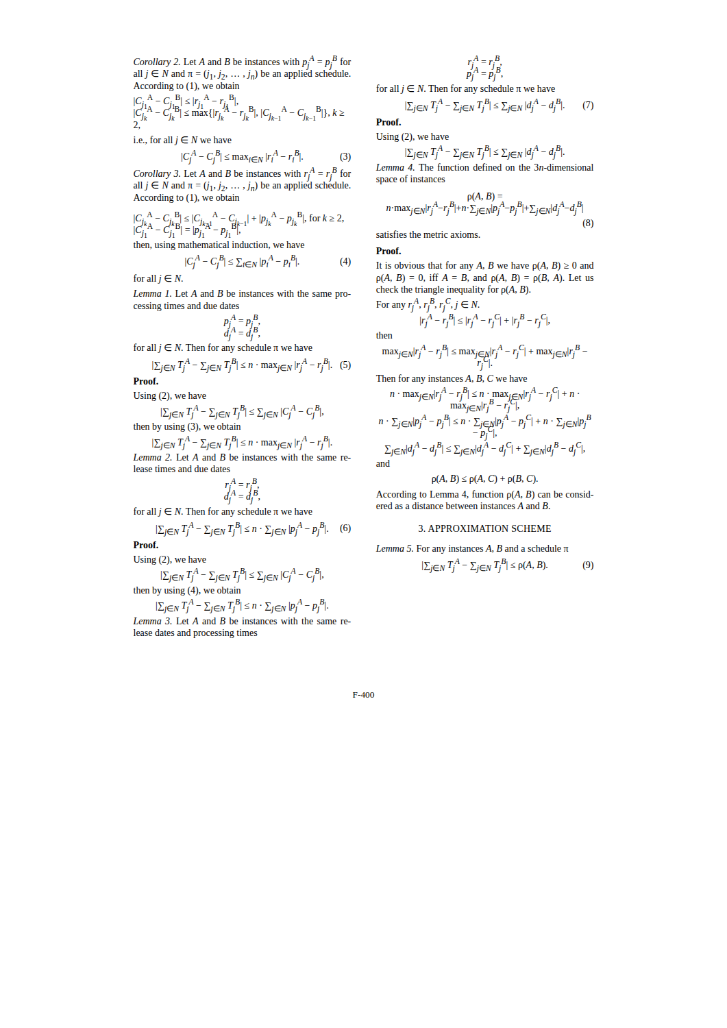Corollary 2. Let A and B be instances with pjA = pjB for all j ∈ N and π = (j1, j2, … , jn) be an applied schedule. According to (1), we obtain
|Cj1A − Cj1B| ≤ |rj1A − rj1B|,
|CjkA − CjkB| ≤ max{|rjkA − rjkB|, |Cjk−1A − Cjk−1B|}, k ≥ 2,
i.e., for all j ∈ N we have
|CjA − CjB| ≤ maxi∈N |riA − riB|. (3)
Corollary 3. Let A and B be instances with rjA = rjB for all j ∈ N and π = (j1, j2, … , jn) be an applied schedule. According to (1), we obtain
|CjkA − CjkB| ≤ |Cjk−1A − Cjk−1| + |pjkA − pjkB|, for k ≥ 2,
|Cj1A − Cj1B| = |pj1A − pj1B|,
then, using mathematical induction, we have
|CjA − CjB| ≤ ∑i∈N |piA − piB|. (4)
for all j ∈ N.
Lemma 1. Let A and B be instances with the same processing times and due dates
pjA = pjB,
djA = djB,
for all j ∈ N. Then for any schedule π we have
|∑j∈N TjA − ∑j∈N TjB| ≤ n · maxj∈N |rjA − rjB|. (5)
Proof.
Using (2), we have
|∑j∈N TjA − ∑j∈N TjB| ≤ ∑j∈N |CjA − CjB|,
then by using (3), we obtain
|∑j∈N TjA − ∑j∈N TjB| ≤ n · maxj∈N |rjA − rjB|.
Lemma 2. Let A and B be instances with the same release times and due dates
rjA = rjB,
djA = djB,
for all j ∈ N. Then for any schedule π we have
|∑j∈N TjA − ∑j∈N TjB| ≤ n · ∑j∈N |pjA − pjB|. (6)
Proof.
Using (2), we have
|∑j∈N TjA − ∑j∈N TjB| ≤ ∑j∈N |CjA − CjB|,
then by using (4), we obtain
|∑j∈N TjA − ∑j∈N TjB| ≤ n · ∑j∈N |pjA − pjB|.
Lemma 3. Let A and B be instances with the same release dates and processing times
rjA = rjB,
pjA = pjB,
for all j ∈ N. Then for any schedule π we have
|∑j∈N TjA − ∑j∈N TjB| ≤ ∑j∈N |djA − djB|. (7)
Proof.
Using (2), we have
|∑j∈N TjA − ∑j∈N TjB| ≤ ∑j∈N |djA − djB|.
Lemma 4. The function defined on the 3n-dimensional space of instances
ρ(A, B) = n·maxj∈N|rjA−rjB|+n·∑j∈N|pjA−pjB|+∑j∈N|djA−djB|
(8)
satisfies the metric axioms.
Proof.
It is obvious that for any A, B we have ρ(A, B) ≥ 0 and ρ(A, B) = 0, iff A = B, and ρ(A, B) = ρ(B, A). Let us check the triangle inequality for ρ(A, B).
For any rjA, rjB, rjC, j ∈ N.
|rjA − rjB| ≤ |rjA − rjC| + |rjB − rjC|,
then
maxj∈N|rjA − rjB| ≤ maxj∈N|rjA − rjC| + maxj∈N|rjB − rjC|.
Then for any instances A, B, C we have
n · maxj∈N|rjA − rjB| ≤ n · maxj∈N|rjA − rjC| + n · maxj∈N|rjB − rjC|,
n · ∑j∈N|pjA − pjB| ≤ n · ∑j∈N|pjA − pjC| + n · ∑j∈N|pjB − pjC|,
∑j∈N|djA − djB| ≤ ∑j∈N|djA − djC| + ∑j∈N|djB − djC|,
and
ρ(A, B) ≤ ρ(A, C) + ρ(B, C).
According to Lemma 4, function ρ(A, B) can be considered as a distance between instances A and B.
3. APPROXIMATION SCHEME
Lemma 5. For any instances A, B and a schedule π
|∑j∈N TjA − ∑j∈N TjB| ≤ ρ(A, B). (9)
F-400